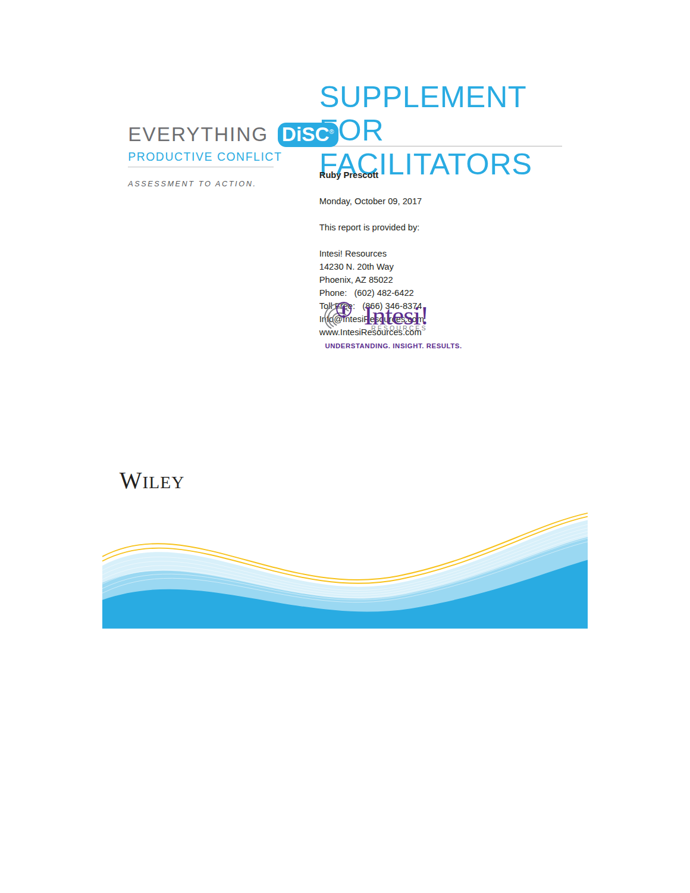Supplement for
Facilitators
EVERYTHING DiSC®
Productive Conflict
Assessment to Action.
Ruby Prescott
Monday, October 09, 2017
This report is provided by:
Intesi! Resources
14230 N. 20th Way
Phoenix, AZ 85022
Phone: (602) 482-6422
Toll Free: (866) 346-8374
Info@IntesiResources.com
www.IntesiResources.com
Intesi!
RESOURCES
Understanding. Insight. Results.
WILEY